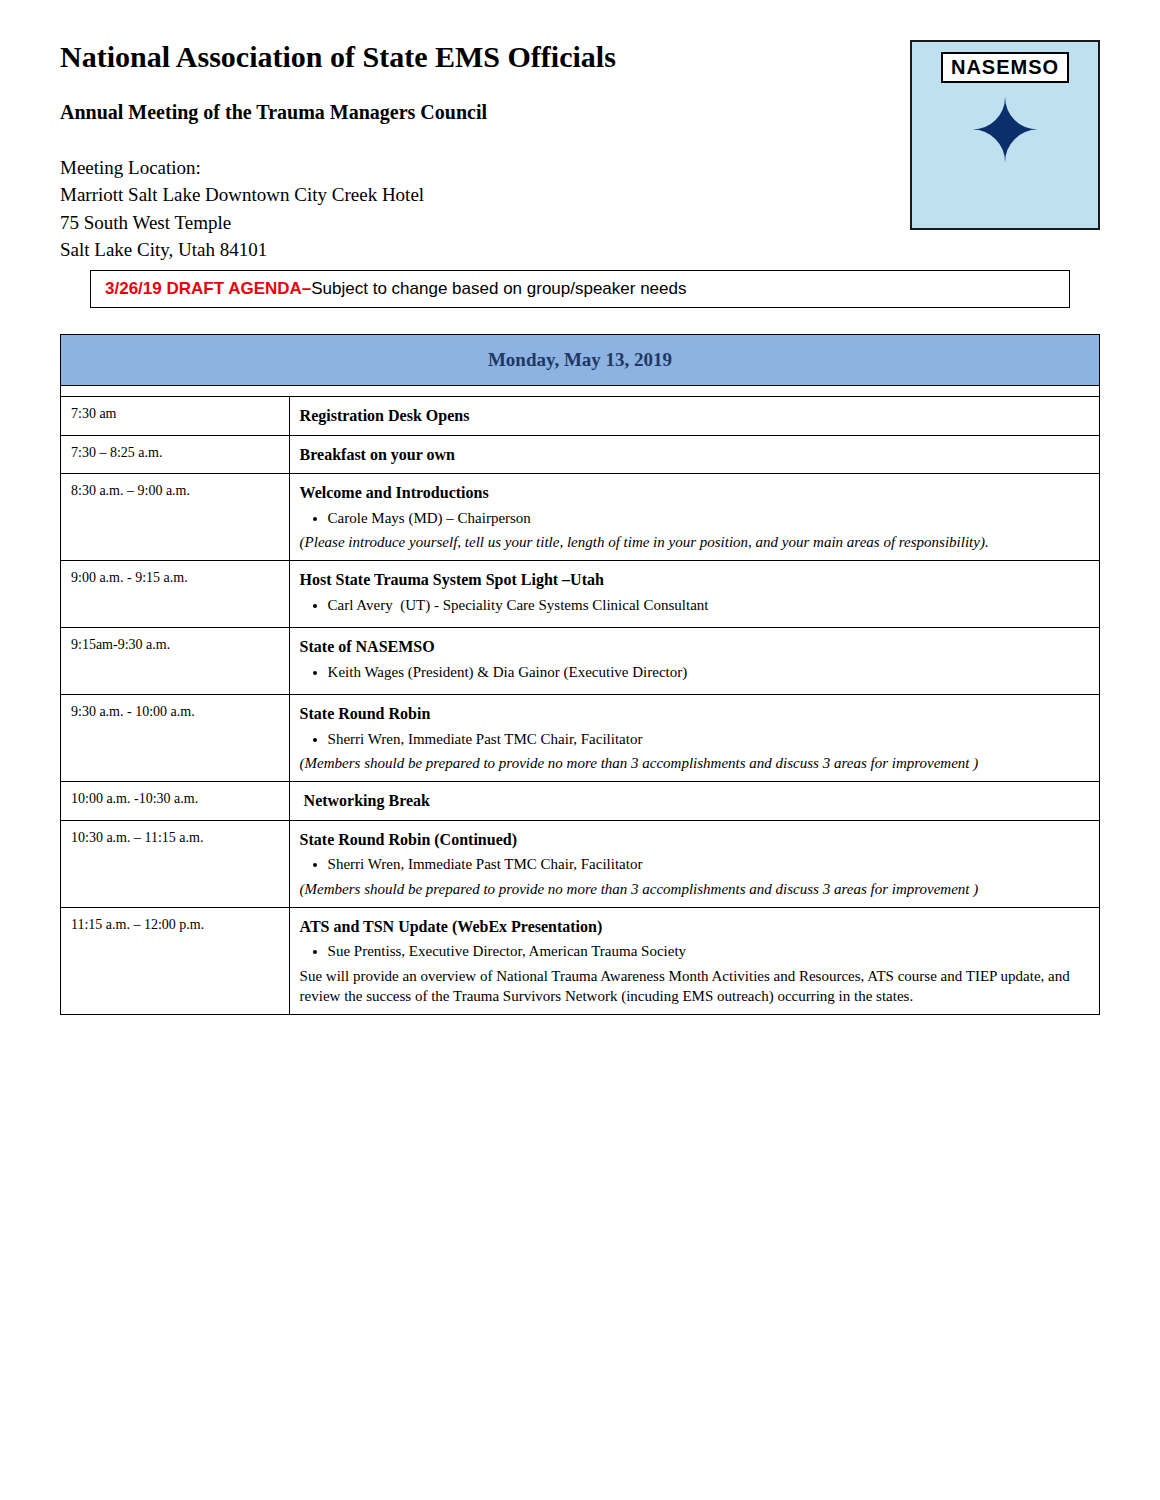NASEMSO
✦
National Association of State EMS Officials
Annual Meeting of the Trauma Managers Council
Meeting Location:
Marriott Salt Lake Downtown City Creek Hotel
75 South West Temple
Salt Lake City, Utah 84101
3/26/19 DRAFT AGENDA–Subject to change based on group/speaker needs
| Monday, May 13, 2019 |
| --- |
| 7:30 am | Registration Desk Opens |
| 7:30 – 8:25 a.m. | Breakfast on your own |
| 8:30 a.m. – 9:00 a.m. | Welcome and Introductions Carole Mays (MD) – Chairperson (Please introduce yourself, tell us your title, length of time in your position, and your main areas of responsibility). |
| 9:00 a.m. - 9:15 a.m. | Host State Trauma System Spot Light –Utah Carl Avery (UT) - Speciality Care Systems Clinical Consultant |
| 9:15am-9:30 a.m. | State of NASEMSO Keith Wages (President) & Dia Gainor (Executive Director) |
| 9:30 a.m. - 10:00 a.m. | State Round Robin Sherri Wren, Immediate Past TMC Chair, Facilitator (Members should be prepared to provide no more than 3 accomplishments and discuss 3 areas for improvement ) |
| 10:00 a.m. -10:30 a.m. | Networking Break |
| 10:30 a.m. – 11:15 a.m. | State Round Robin (Continued) Sherri Wren, Immediate Past TMC Chair, Facilitator (Members should be prepared to provide no more than 3 accomplishments and discuss 3 areas for improvement ) |
| 11:15 a.m. – 12:00 p.m. | ATS and TSN Update (WebEx Presentation) Sue Prentiss, Executive Director, American Trauma Society Sue will provide an overview of National Trauma Awareness Month Activities and Resources, ATS course and TIEP update, and review the success of the Trauma Survivors Network (incuding EMS outreach) occurring in the states. |